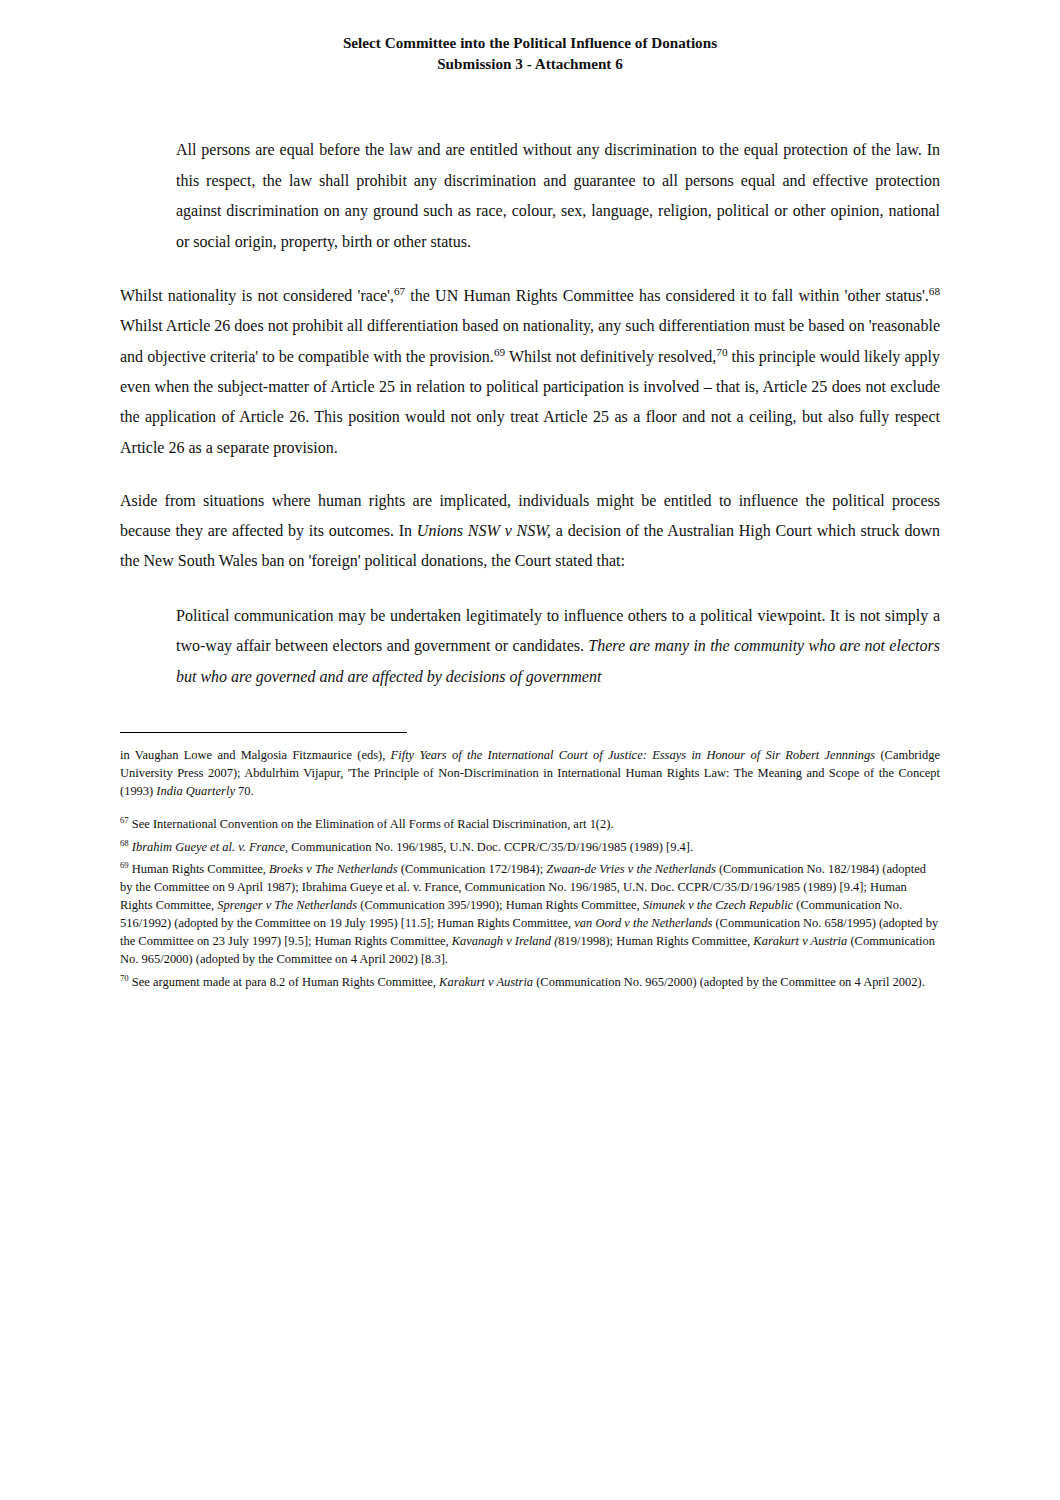Select Committee into the Political Influence of Donations
Submission 3 - Attachment 6
All persons are equal before the law and are entitled without any discrimination to the equal protection of the law. In this respect, the law shall prohibit any discrimination and guarantee to all persons equal and effective protection against discrimination on any ground such as race, colour, sex, language, religion, political or other opinion, national or social origin, property, birth or other status.
Whilst nationality is not considered 'race',67 the UN Human Rights Committee has considered it to fall within 'other status'.68 Whilst Article 26 does not prohibit all differentiation based on nationality, any such differentiation must be based on 'reasonable and objective criteria' to be compatible with the provision.69 Whilst not definitively resolved,70 this principle would likely apply even when the subject-matter of Article 25 in relation to political participation is involved – that is, Article 25 does not exclude the application of Article 26. This position would not only treat Article 25 as a floor and not a ceiling, but also fully respect Article 26 as a separate provision.
Aside from situations where human rights are implicated, individuals might be entitled to influence the political process because they are affected by its outcomes. In Unions NSW v NSW, a decision of the Australian High Court which struck down the New South Wales ban on 'foreign' political donations, the Court stated that:
Political communication may be undertaken legitimately to influence others to a political viewpoint. It is not simply a two-way affair between electors and government or candidates. There are many in the community who are not electors but who are governed and are affected by decisions of government
in Vaughan Lowe and Malgosia Fitzmaurice (eds), Fifty Years of the International Court of Justice: Essays in Honour of Sir Robert Jennnings (Cambridge University Press 2007); Abdulrhim Vijapur, 'The Principle of Non-Discrimination in International Human Rights Law: The Meaning and Scope of the Concept (1993) India Quarterly 70.
67 See International Convention on the Elimination of All Forms of Racial Discrimination, art 1(2).
68 Ibrahim Gueye et al. v. France, Communication No. 196/1985, U.N. Doc. CCPR/C/35/D/196/1985 (1989) [9.4].
69 Human Rights Committee, Broeks v The Netherlands (Communication 172/1984); Zwaan-de Vries v the Netherlands (Communication No. 182/1984) (adopted by the Committee on 9 April 1987); Ibrahima Gueye et al. v. France, Communication No. 196/1985, U.N. Doc. CCPR/C/35/D/196/1985 (1989) [9.4]; Human Rights Committee, Sprenger v The Netherlands (Communication 395/1990); Human Rights Committee, Simunek v the Czech Republic (Communication No. 516/1992) (adopted by the Committee on 19 July 1995) [11.5]; Human Rights Committee, van Oord v the Netherlands (Communication No. 658/1995) (adopted by the Committee on 23 July 1997) [9.5]; Human Rights Committee, Kavanagh v Ireland (819/1998); Human Rights Committee, Karakurt v Austria (Communication No. 965/2000) (adopted by the Committee on 4 April 2002) [8.3].
70 See argument made at para 8.2 of Human Rights Committee, Karakurt v Austria (Communication No. 965/2000) (adopted by the Committee on 4 April 2002).